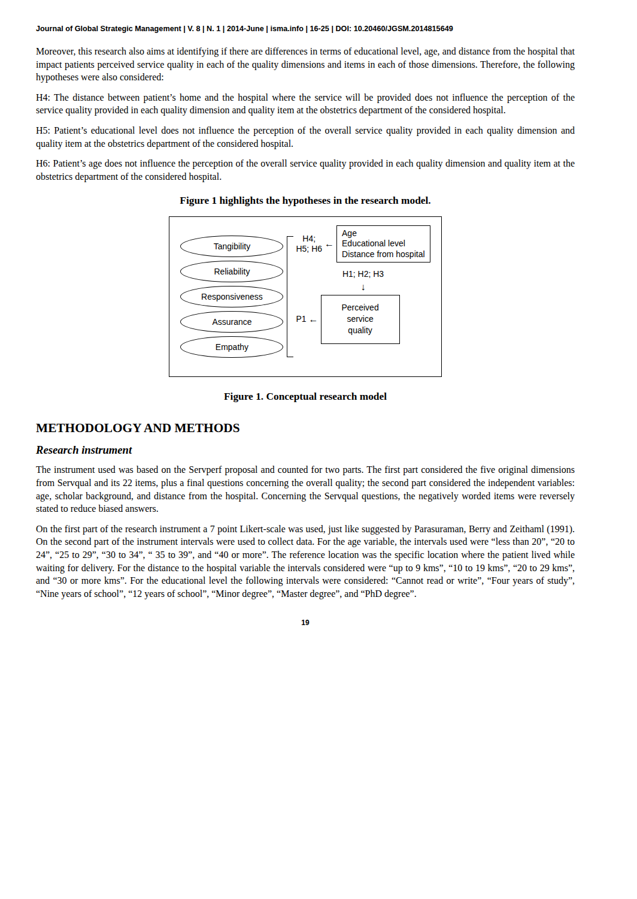Journal of Global Strategic Management | V. 8 | N. 1 | 2014-June | isma.info | 16-25 | DOI: 10.20460/JGSM.2014815649
Moreover, this research also aims at identifying if there are differences in terms of educational level, age, and distance from the hospital that impact patients perceived service quality in each of the quality dimensions and items in each of those dimensions. Therefore, the following hypotheses were also considered:
H4: The distance between patient’s home and the hospital where the service will be provided does not influence the perception of the service quality provided in each quality dimension and quality item at the obstetrics department of the considered hospital.
H5: Patient’s educational level does not influence the perception of the overall service quality provided in each quality dimension and quality item at the obstetrics department of the considered hospital.
H6: Patient’s age does not influence the perception of the overall service quality provided in each quality dimension and quality item at the obstetrics department of the considered hospital.
Figure 1 highlights the hypotheses in the research model.
| Tangibility Reliability Responsiveness Assurance Empathy | | / H4; H5; H6 / ← / Age Educational level Distance from hospital / |
| H1; H2; H3 ↓ |
| / P1 / ← / Perceived service quality / |
Figure 1. Conceptual research model
METHODOLOGY AND METHODS
Research instrument
The instrument used was based on the Servperf proposal and counted for two parts. The first part considered the five original dimensions from Servqual and its 22 items, plus a final questions concerning the overall quality; the second part considered the independent variables: age, scholar background, and distance from the hospital. Concerning the Servqual questions, the negatively worded items were reversely stated to reduce biased answers.
On the first part of the research instrument a 7 point Likert-scale was used, just like suggested by Parasuraman, Berry and Zeithaml (1991). On the second part of the instrument intervals were used to collect data. For the age variable, the intervals used were “less than 20”, “20 to 24”, “25 to 29”, “30 to 34”, “ 35 to 39”, and “40 or more”. The reference location was the specific location where the patient lived while waiting for delivery. For the distance to the hospital variable the intervals considered were “up to 9 kms”, “10 to 19 kms”, “20 to 29 kms”, and “30 or more kms”. For the educational level the following intervals were considered: “Cannot read or write”, “Four years of study”, “Nine years of school”, “12 years of school”, “Minor degree”, “Master degree”, and “PhD degree”.
19